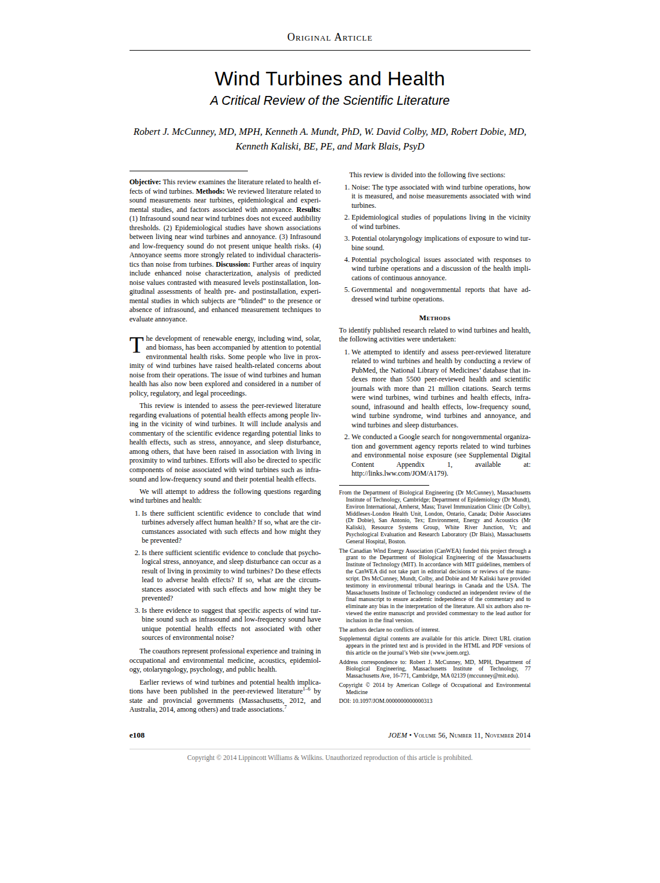Original Article
Wind Turbines and Health
A Critical Review of the Scientific Literature
Robert J. McCunney, MD, MPH, Kenneth A. Mundt, PhD, W. David Colby, MD, Robert Dobie, MD,
Kenneth Kaliski, BE, PE, and Mark Blais, PsyD
Objective: This review examines the literature related to health effects of wind turbines. Methods: We reviewed literature related to sound measurements near turbines, epidemiological and experimental studies, and factors associated with annoyance. Results: (1) Infrasound sound near wind turbines does not exceed audibility thresholds. (2) Epidemiological studies have shown associations between living near wind turbines and annoyance. (3) Infrasound and low-frequency sound do not present unique health risks. (4) Annoyance seems more strongly related to individual characteristics than noise from turbines. Discussion: Further areas of inquiry include enhanced noise characterization, analysis of predicted noise values contrasted with measured levels postinstallation, longitudinal assessments of health pre- and postinstallation, experimental studies in which subjects are “blinded” to the presence or absence of infrasound, and enhanced measurement techniques to evaluate annoyance.
The development of renewable energy, including wind, solar, and biomass, has been accompanied by attention to potential environmental health risks. Some people who live in proximity of wind turbines have raised health-related concerns about noise from their operations. The issue of wind turbines and human health has also now been explored and considered in a number of policy, regulatory, and legal proceedings.
This review is intended to assess the peer-reviewed literature regarding evaluations of potential health effects among people living in the vicinity of wind turbines. It will include analysis and commentary of the scientific evidence regarding potential links to health effects, such as stress, annoyance, and sleep disturbance, among others, that have been raised in association with living in proximity to wind turbines. Efforts will also be directed to specific components of noise associated with wind turbines such as infrasound and low-frequency sound and their potential health effects.
We will attempt to address the following questions regarding wind turbines and health:
Is there sufficient scientific evidence to conclude that wind turbines adversely affect human health? If so, what are the circumstances associated with such effects and how might they be prevented?
Is there sufficient scientific evidence to conclude that psychological stress, annoyance, and sleep disturbance can occur as a result of living in proximity to wind turbines? Do these effects lead to adverse health effects? If so, what are the circumstances associated with such effects and how might they be prevented?
Is there evidence to suggest that specific aspects of wind turbine sound such as infrasound and low-frequency sound have unique potential health effects not associated with other sources of environmental noise?
The coauthors represent professional experience and training in occupational and environmental medicine, acoustics, epidemiology, otolaryngology, psychology, and public health.
Earlier reviews of wind turbines and potential health implications have been published in the peer-reviewed literature1–6 by state and provincial governments (Massachusetts, 2012, and Australia, 2014, among others) and trade associations.7
This review is divided into the following five sections:
Noise: The type associated with wind turbine operations, how it is measured, and noise measurements associated with wind turbines.
Epidemiological studies of populations living in the vicinity of wind turbines.
Potential otolaryngology implications of exposure to wind turbine sound.
Potential psychological issues associated with responses to wind turbine operations and a discussion of the health implications of continuous annoyance.
Governmental and nongovernmental reports that have addressed wind turbine operations.
Methods
To identify published research related to wind turbines and health, the following activities were undertaken:
We attempted to identify and assess peer-reviewed literature related to wind turbines and health by conducting a review of PubMed, the National Library of Medicines’ database that indexes more than 5500 peer-reviewed health and scientific journals with more than 21 million citations. Search terms were wind turbines, wind turbines and health effects, infrasound, infrasound and health effects, low-frequency sound, wind turbine syndrome, wind turbines and annoyance, and wind turbines and sleep disturbances.
We conducted a Google search for nongovernmental organization and government agency reports related to wind turbines and environmental noise exposure (see Supplemental Digital Content Appendix 1, available at: http://links.lww.com/JOM/A179).
From the Department of Biological Engineering (Dr McCunney), Massachusetts Institute of Technology, Cambridge; Department of Epidemiology (Dr Mundt), Environ International, Amherst, Mass; Travel Immunization Clinic (Dr Colby), Middlesex-London Health Unit, London, Ontario, Canada; Dobie Associates (Dr Dobie), San Antonio, Tex; Environment, Energy and Acoustics (Mr Kaliski), Resource Systems Group, White River Junction, Vt; and Psychological Evaluation and Research Laboratory (Dr Blais), Massachusetts General Hospital, Boston.
The Canadian Wind Energy Association (CanWEA) funded this project through a grant to the Department of Biological Engineering of the Massachusetts Institute of Technology (MIT). In accordance with MIT guidelines, members of the CanWEA did not take part in editorial decisions or reviews of the manuscript. Drs McCunney, Mundt, Colby, and Dobie and Mr Kaliski have provided testimony in environmental tribunal hearings in Canada and the USA. The Massachusetts Institute of Technology conducted an independent review of the final manuscript to ensure academic independence of the commentary and to eliminate any bias in the interpretation of the literature. All six authors also reviewed the entire manuscript and provided commentary to the lead author for inclusion in the final version.
The authors declare no conflicts of interest.
Supplemental digital contents are available for this article. Direct URL citation appears in the printed text and is provided in the HTML and PDF versions of this article on the journal’s Web site (www.joem.org).
Address correspondence to: Robert J. McCunney, MD, MPH, Department of Biological Engineering, Massachusetts Institute of Technology, 77 Massachusetts Ave, 16-771, Cambridge, MA 02139 (mccunney@mit.edu).
Copyright © 2014 by American College of Occupational and Environmental Medicine
DOI: 10.1097/JOM.0000000000000313
e108
JOEM • Volume 56, Number 11, November 2014
Copyright © 2014 Lippincott Williams & Wilkins. Unauthorized reproduction of this article is prohibited.